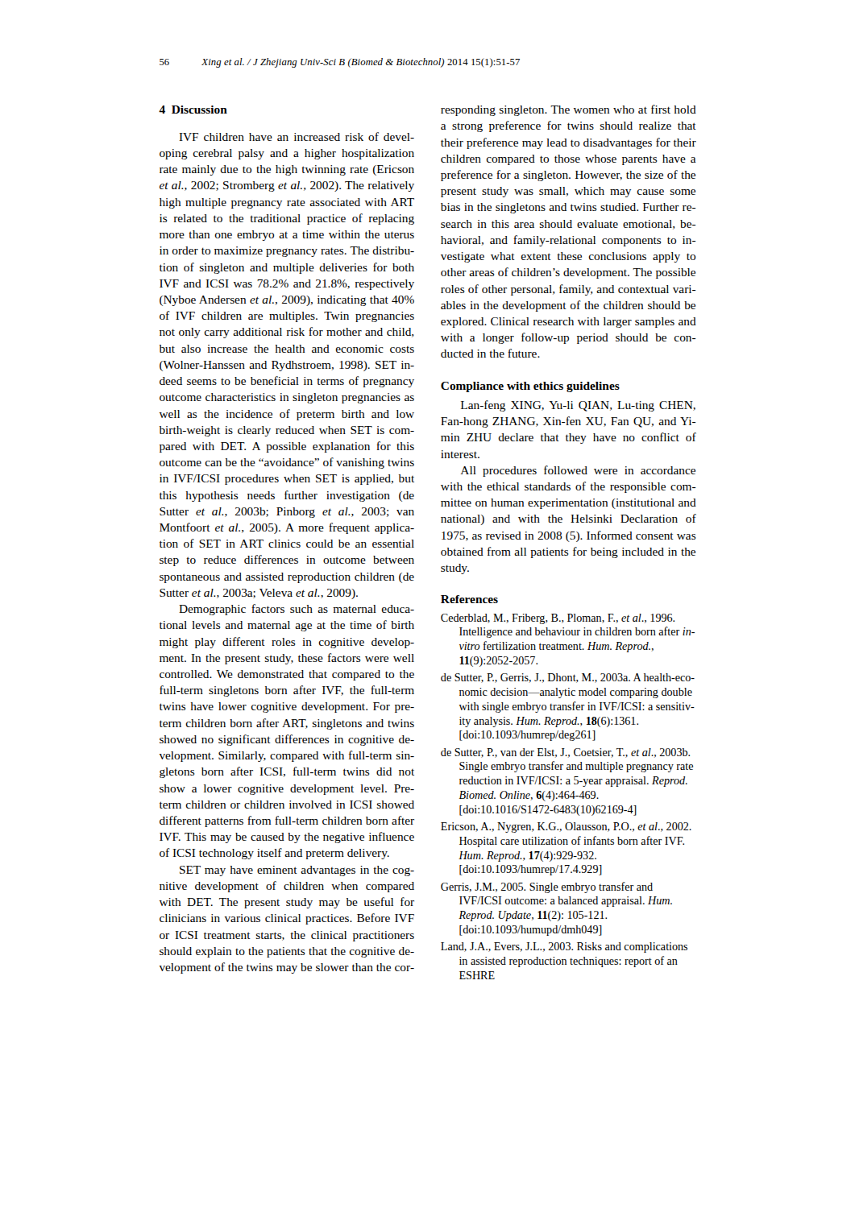56 Xing et al. / J Zhejiang Univ-Sci B (Biomed & Biotechnol) 2014 15(1):51-57
4 Discussion
IVF children have an increased risk of developing cerebral palsy and a higher hospitalization rate mainly due to the high twinning rate (Ericson et al., 2002; Stromberg et al., 2002). The relatively high multiple pregnancy rate associated with ART is related to the traditional practice of replacing more than one embryo at a time within the uterus in order to maximize pregnancy rates. The distribution of singleton and multiple deliveries for both IVF and ICSI was 78.2% and 21.8%, respectively (Nyboe Andersen et al., 2009), indicating that 40% of IVF children are multiples. Twin pregnancies not only carry additional risk for mother and child, but also increase the health and economic costs (Wolner-Hanssen and Rydhstroem, 1998). SET indeed seems to be beneficial in terms of pregnancy outcome characteristics in singleton pregnancies as well as the incidence of preterm birth and low birth-weight is clearly reduced when SET is compared with DET. A possible explanation for this outcome can be the “avoidance” of vanishing twins in IVF/ICSI procedures when SET is applied, but this hypothesis needs further investigation (de Sutter et al., 2003b; Pinborg et al., 2003; van Montfoort et al., 2005). A more frequent application of SET in ART clinics could be an essential step to reduce differences in outcome between spontaneous and assisted reproduction children (de Sutter et al., 2003a; Veleva et al., 2009).
Demographic factors such as maternal educational levels and maternal age at the time of birth might play different roles in cognitive development. In the present study, these factors were well controlled. We demonstrated that compared to the full-term singletons born after IVF, the full-term twins have lower cognitive development. For pre-term children born after ART, singletons and twins showed no significant differences in cognitive development. Similarly, compared with full-term singletons born after ICSI, full-term twins did not show a lower cognitive development level. Pre-term children or children involved in ICSI showed different patterns from full-term children born after IVF. This may be caused by the negative influence of ICSI technology itself and preterm delivery.
SET may have eminent advantages in the cognitive development of children when compared with DET. The present study may be useful for clinicians in various clinical practices. Before IVF or ICSI treatment starts, the clinical practitioners should explain to the patients that the cognitive development of the twins may be slower than the corresponding singleton. The women who at first hold a strong preference for twins should realize that their preference may lead to disadvantages for their children compared to those whose parents have a preference for a singleton. However, the size of the present study was small, which may cause some bias in the singletons and twins studied. Further research in this area should evaluate emotional, behavioral, and family-relational components to investigate what extent these conclusions apply to other areas of children’s development. The possible roles of other personal, family, and contextual variables in the development of the children should be explored. Clinical research with larger samples and with a longer follow-up period should be conducted in the future.
Compliance with ethics guidelines
Lan-feng XING, Yu-li QIAN, Lu-ting CHEN, Fan-hong ZHANG, Xin-fen XU, Fan QU, and Yi-min ZHU declare that they have no conflict of interest.
All procedures followed were in accordance with the ethical standards of the responsible committee on human experimentation (institutional and national) and with the Helsinki Declaration of 1975, as revised in 2008 (5). Informed consent was obtained from all patients for being included in the study.
References
Cederblad, M., Friberg, B., Ploman, F., et al., 1996. Intelligence and behaviour in children born after in-vitro fertilization treatment. Hum. Reprod., 11(9):2052-2057.
de Sutter, P., Gerris, J., Dhont, M., 2003a. A health-economic decision—analytic model comparing double with single embryo transfer in IVF/ICSI: a sensitivity analysis. Hum. Reprod., 18(6):1361. [doi:10.1093/humrep/deg261]
de Sutter, P., van der Elst, J., Coetsier, T., et al., 2003b. Single embryo transfer and multiple pregnancy rate reduction in IVF/ICSI: a 5-year appraisal. Reprod. Biomed. Online, 6(4):464-469. [doi:10.1016/S1472-6483(10)62169-4]
Ericson, A., Nygren, K.G., Olausson, P.O., et al., 2002. Hospital care utilization of infants born after IVF. Hum. Reprod., 17(4):929-932. [doi:10.1093/humrep/17.4.929]
Gerris, J.M., 2005. Single embryo transfer and IVF/ICSI outcome: a balanced appraisal. Hum. Reprod. Update, 11(2): 105-121. [doi:10.1093/humupd/dmh049]
Land, J.A., Evers, J.L., 2003. Risks and complications in assisted reproduction techniques: report of an ESHRE